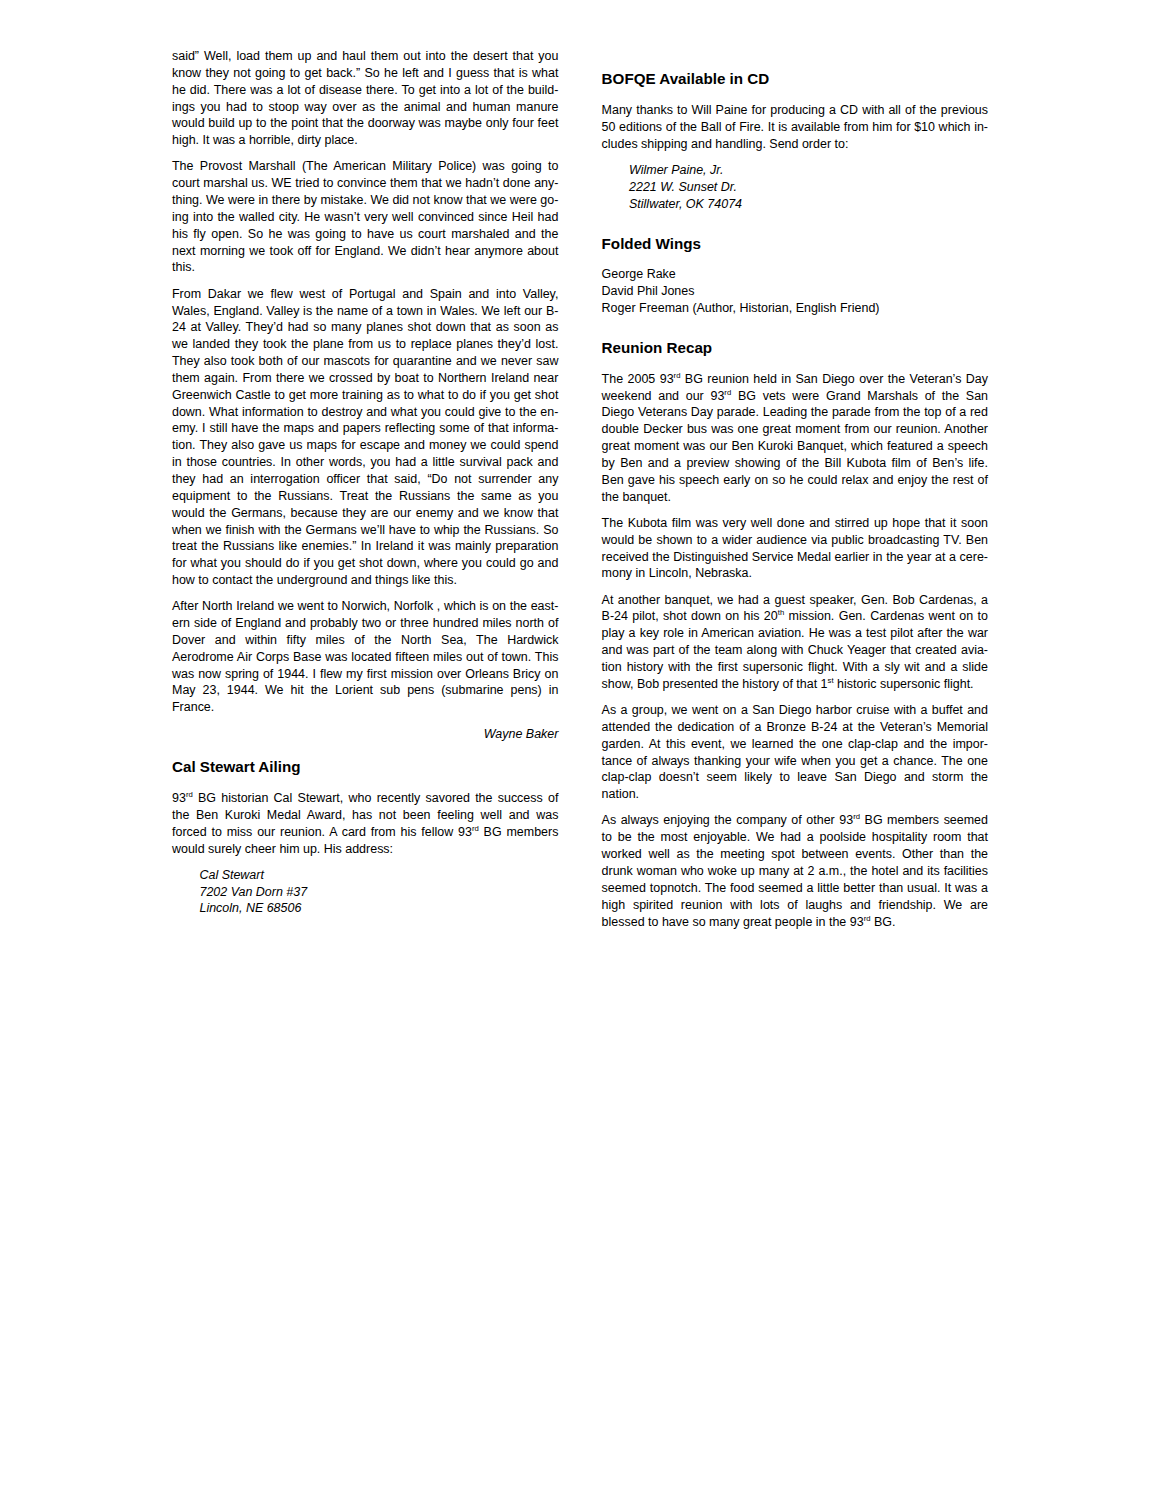said” Well, load them up and haul them out into the desert that you know they not going to get back.” So he left and I guess that is what he did. There was a lot of disease there. To get into a lot of the buildings you had to stoop way over as the animal and human manure would build up to the point that the doorway was maybe only four feet high. It was a horrible, dirty place.
The Provost Marshall (The American Military Police) was going to court marshal us. WE tried to convince them that we hadn’t done anything. We were in there by mistake. We did not know that we were going into the walled city. He wasn’t very well convinced since Heil had his fly open. So he was going to have us court marshaled and the next morning we took off for England. We didn’t hear anymore about this.
From Dakar we flew west of Portugal and Spain and into Valley, Wales, England. Valley is the name of a town in Wales. We left our B-24 at Valley. They’d had so many planes shot down that as soon as we landed they took the plane from us to replace planes they’d lost. They also took both of our mascots for quarantine and we never saw them again. From there we crossed by boat to Northern Ireland near Greenwich Castle to get more training as to what to do if you get shot down. What information to destroy and what you could give to the enemy. I still have the maps and papers reflecting some of that information. They also gave us maps for escape and money we could spend in those countries. In other words, you had a little survival pack and they had an interrogation officer that said, “Do not surrender any equipment to the Russians. Treat the Russians the same as you would the Germans, because they are our enemy and we know that when we finish with the Germans we’ll have to whip the Russians. So treat the Russians like enemies.” In Ireland it was mainly preparation for what you should do if you get shot down, where you could go and how to contact the underground and things like this.
After North Ireland we went to Norwich, Norfolk , which is on the eastern side of England and probably two or three hundred miles north of Dover and within fifty miles of the North Sea, The Hardwick Aerodrome Air Corps Base was located fifteen miles out of town. This was now spring of 1944. I flew my first mission over Orleans Bricy on May 23, 1944. We hit the Lorient sub pens (submarine pens) in France.
Wayne Baker
Cal Stewart Ailing
93rd BG historian Cal Stewart, who recently savored the success of the Ben Kuroki Medal Award, has not been feeling well and was forced to miss our reunion. A card from his fellow 93rd BG members would surely cheer him up. His address:
Cal Stewart 7202 Van Dorn #37 Lincoln, NE 68506
BOFQE Available in CD
Many thanks to Will Paine for producing a CD with all of the previous 50 editions of the Ball of Fire. It is available from him for $10 which includes shipping and handling. Send order to:
Wilmer Paine, Jr. 2221 W. Sunset Dr. Stillwater, OK 74074
Folded Wings
George Rake
David Phil Jones
Roger Freeman (Author, Historian, English Friend)
Reunion Recap
The 2005 93rd BG reunion held in San Diego over the Veteran’s Day weekend and our 93rd BG vets were Grand Marshals of the San Diego Veterans Day parade. Leading the parade from the top of a red double Decker bus was one great moment from our reunion. Another great moment was our Ben Kuroki Banquet, which featured a speech by Ben and a preview showing of the Bill Kubota film of Ben’s life. Ben gave his speech early on so he could relax and enjoy the rest of the banquet.
The Kubota film was very well done and stirred up hope that it soon would be shown to a wider audience via public broadcasting TV. Ben received the Distinguished Service Medal earlier in the year at a ceremony in Lincoln, Nebraska.
At another banquet, we had a guest speaker, Gen. Bob Cardenas, a B-24 pilot, shot down on his 20th mission. Gen. Cardenas went on to play a key role in American aviation. He was a test pilot after the war and was part of the team along with Chuck Yeager that created aviation history with the first supersonic flight. With a sly wit and a slide show, Bob presented the history of that 1st historic supersonic flight.
As a group, we went on a San Diego harbor cruise with a buffet and attended the dedication of a Bronze B-24 at the Veteran’s Memorial garden. At this event, we learned the one clap-clap and the importance of always thanking your wife when you get a chance. The one clap-clap doesn’t seem likely to leave San Diego and storm the nation.
As always enjoying the company of other 93rd BG members seemed to be the most enjoyable. We had a poolside hospitality room that worked well as the meeting spot between events. Other than the drunk woman who woke up many at 2 a.m., the hotel and its facilities seemed topnotch. The food seemed a little better than usual. It was a high spirited reunion with lots of laughs and friendship. We are blessed to have so many great people in the 93rd BG.